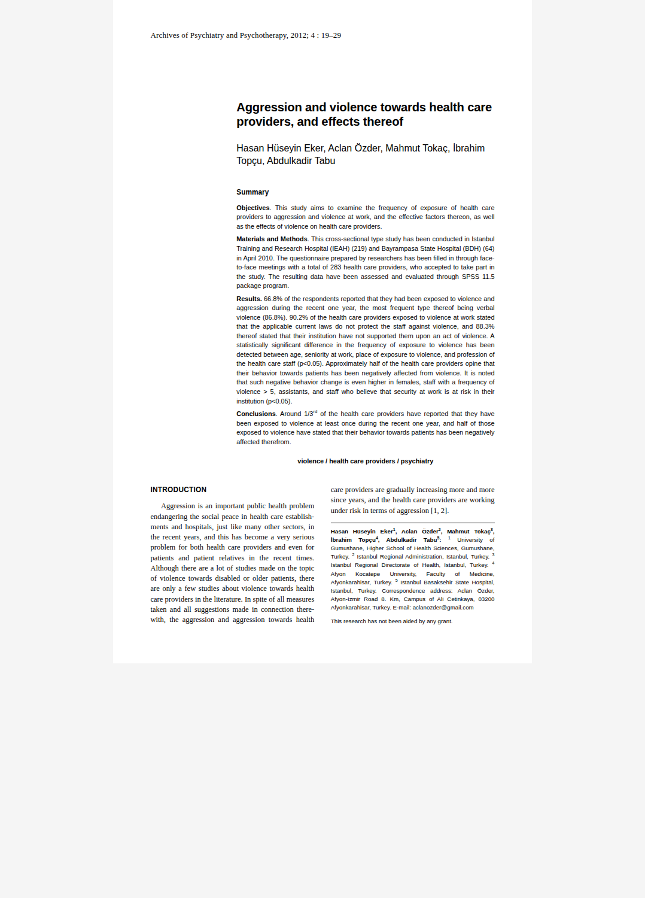Archives of Psychiatry and Psychotherapy, 2012; 4 : 19–29
Aggression and violence towards health care providers, and effects thereof
Hasan Hüseyin Eker, Aclan Özder, Mahmut Tokaç, İbrahim Topçu, Abdulkadir Tabu
Summary
Objectives. This study aims to examine the frequency of exposure of health care providers to aggression and violence at work, and the effective factors thereon, as well as the effects of violence on health care providers.
Materials and Methods. This cross-sectional type study has been conducted in Istanbul Training and Research Hospital (IEAH) (219) and Bayrampasa State Hospital (BDH) (64) in April 2010. The questionnaire prepared by researchers has been filled in through face-to-face meetings with a total of 283 health care providers, who accepted to take part in the study. The resulting data have been assessed and evaluated through SPSS 11.5 package program.
Results. 66.8% of the respondents reported that they had been exposed to violence and aggression during the recent one year, the most frequent type thereof being verbal violence (86.8%). 90.2% of the health care providers exposed to violence at work stated that the applicable current laws do not protect the staff against violence, and 88.3% thereof stated that their institution have not supported them upon an act of violence. A statistically significant difference in the frequency of exposure to violence has been detected between age, seniority at work, place of exposure to violence, and profession of the health care staff (p<0.05). Approximately half of the health care providers opine that their behavior towards patients has been negatively affected from violence. It is noted that such negative behavior change is even higher in females, staff with a frequency of violence > 5, assistants, and staff who believe that security at work is at risk in their institution (p<0.05).
Conclusions. Around 1/3rd of the health care providers have reported that they have been exposed to violence at least once during the recent one year, and half of those exposed to violence have stated that their behavior towards patients has been negatively affected therefrom.
violence / health care providers / psychiatry
INTRODUCTION
Aggression is an important public health problem endangering the social peace in health care establishments and hospitals, just like many other sectors, in the recent years, and this has become a very serious problem for both health care providers and even for patients and patient relatives in the recent times. Although there are a lot of studies made on the topic of violence towards disabled or older patients, there are only a few studies about violence towards health care providers in the literature. In spite of all measures taken and all suggestions made in connection therewith, the aggression and aggression towards health care providers are gradually increasing more and more since years, and the health care providers are working under risk in terms of aggression [1, 2].
Hasan Hüseyin Eker1, Aclan Özder2, Mahmut Tokaç3, İbrahim Topçu4, Abdulkadir Tabu5: 1 University of Gumushane, Higher School of Health Sciences, Gumushane, Turkey. 2 Istanbul Regional Administration, Istanbul, Turkey. 3 Istanbul Regional Directorate of Health, Istanbul, Turkey. 4 Afyon Kocatepe University, Faculty of Medicine, Afyonkarahisar, Turkey. 5 Istanbul Basaksehir State Hospital, Istanbul, Turkey. Correspondence address: Aclan Özder, Afyon-Izmir Road 8. Km, Campus of Ali Cetinkaya, 03200 Afyonkarahisar, Turkey. E-mail: aclanozder@gmail.com
This research has not been aided by any grant.